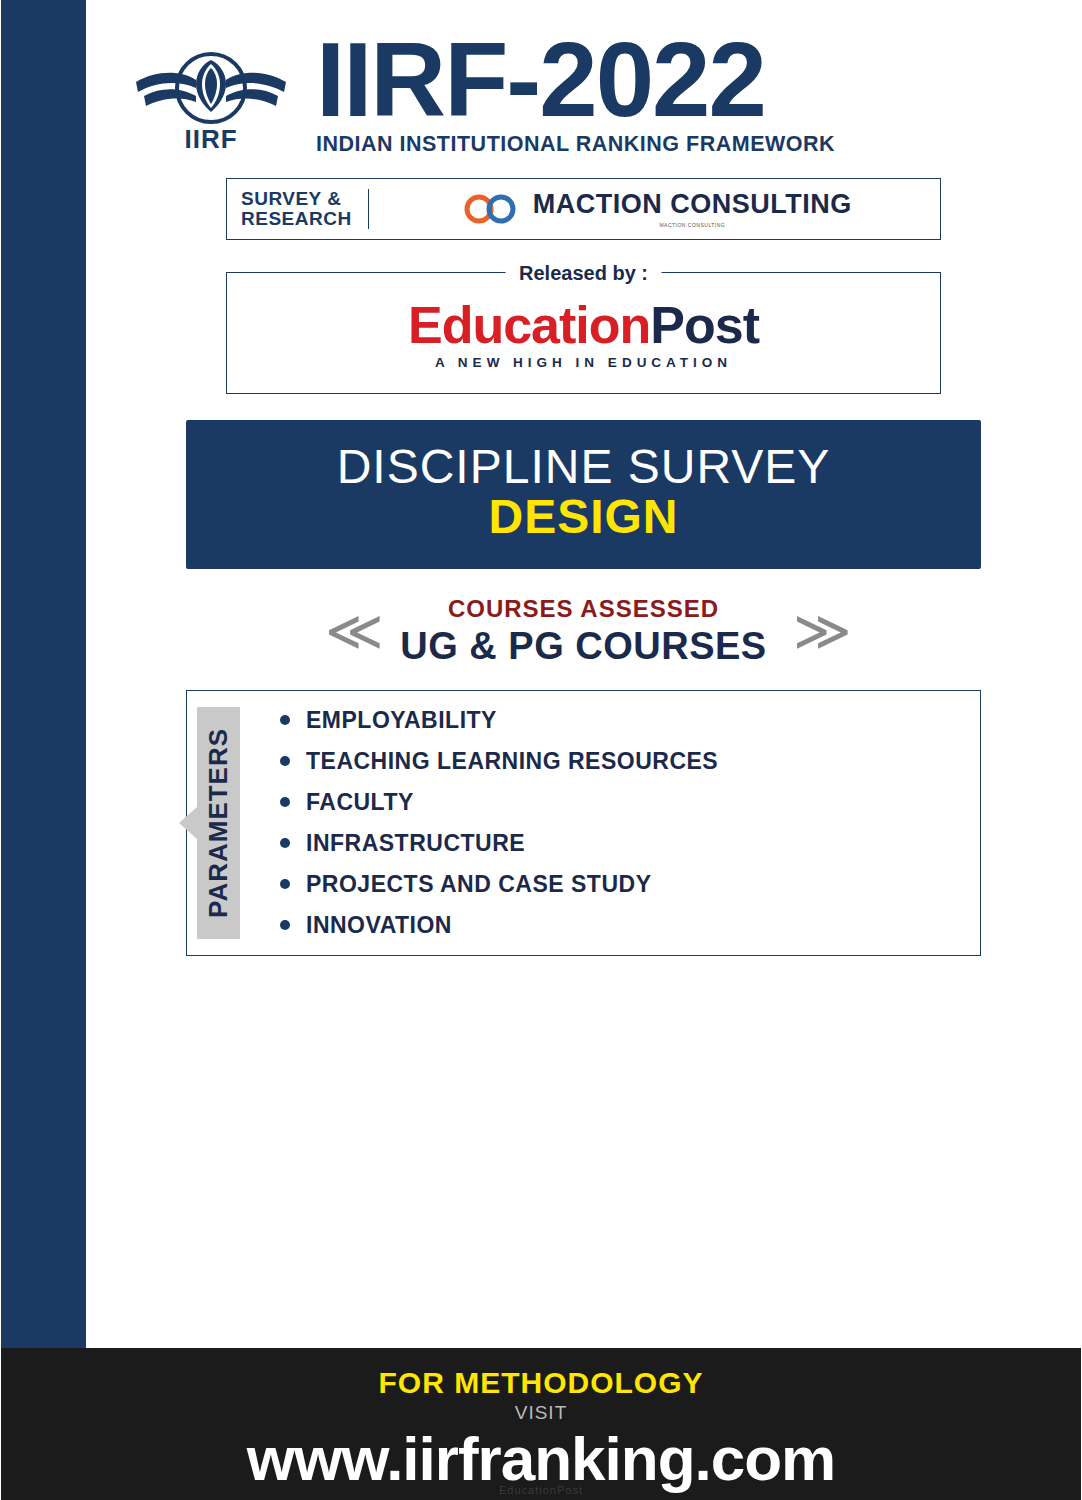IIRF
IIRF‑2022
INDIAN INSTITUTIONAL RANKING FRAMEWORK
SURVEY &
RESEARCH
MACTION CONSULTING
MACTION CONSULTING
Released by :
Education Post
A NEW HIGH IN EDUCATION
DISCIPLINE SURVEY
DESIGN
≪
COURSES ASSESSED
UG & PG COURSES
≫
PARAMETERS
EMPLOYABILITY
TEACHING LEARNING RESOURCES
FACULTY
INFRASTRUCTURE
PROJECTS AND CASE STUDY
INNOVATION
FOR METHODOLOGY
VISIT
www.iirfranking.com
EducationPost